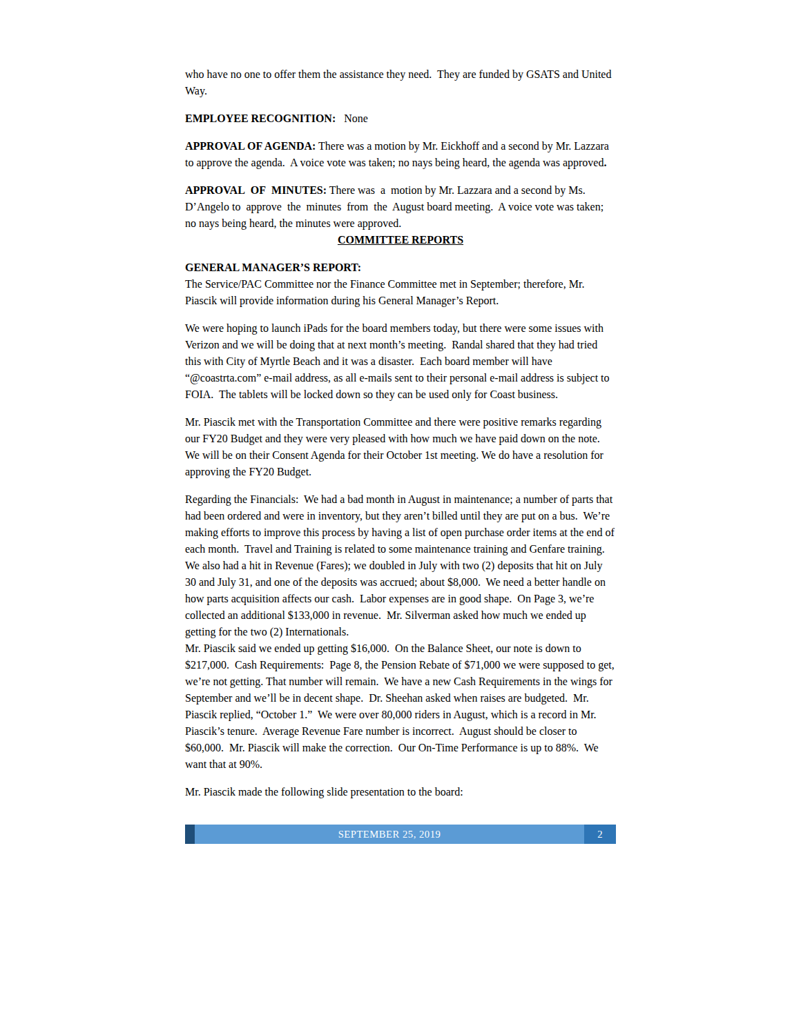who have no one to offer them the assistance they need. They are funded by GSATS and United Way.
EMPLOYEE RECOGNITION: None
APPROVAL OF AGENDA: There was a motion by Mr. Eickhoff and a second by Mr. Lazzara to approve the agenda. A voice vote was taken; no nays being heard, the agenda was approved.
APPROVAL OF MINUTES: There was a motion by Mr. Lazzara and a second by Ms. D’Angelo to approve the minutes from the August board meeting. A voice vote was taken; no nays being heard, the minutes were approved.
COMMITTEE REPORTS
GENERAL MANAGER’S REPORT:
The Service/PAC Committee nor the Finance Committee met in September; therefore, Mr. Piascik will provide information during his General Manager’s Report.
We were hoping to launch iPads for the board members today, but there were some issues with Verizon and we will be doing that at next month’s meeting. Randal shared that they had tried this with City of Myrtle Beach and it was a disaster. Each board member will have “@coastrta.com” e-mail address, as all e-mails sent to their personal e-mail address is subject to FOIA. The tablets will be locked down so they can be used only for Coast business.
Mr. Piascik met with the Transportation Committee and there were positive remarks regarding our FY20 Budget and they were very pleased with how much we have paid down on the note. We will be on their Consent Agenda for their October 1st meeting. We do have a resolution for approving the FY20 Budget.
Regarding the Financials: We had a bad month in August in maintenance; a number of parts that had been ordered and were in inventory, but they aren’t billed until they are put on a bus. We’re making efforts to improve this process by having a list of open purchase order items at the end of each month. Travel and Training is related to some maintenance training and Genfare training. We also had a hit in Revenue (Fares); we doubled in July with two (2) deposits that hit on July 30 and July 31, and one of the deposits was accrued; about $8,000. We need a better handle on how parts acquisition affects our cash. Labor expenses are in good shape. On Page 3, we’re collected an additional $133,000 in revenue. Mr. Silverman asked how much we ended up getting for the two (2) Internationals.
Mr. Piascik said we ended up getting $16,000. On the Balance Sheet, our note is down to $217,000. Cash Requirements: Page 8, the Pension Rebate of $71,000 we were supposed to get, we’re not getting. That number will remain. We have a new Cash Requirements in the wings for September and we’ll be in decent shape. Dr. Sheehan asked when raises are budgeted. Mr. Piascik replied, “October 1.” We were over 80,000 riders in August, which is a record in Mr. Piascik’s tenure. Average Revenue Fare number is incorrect. August should be closer to $60,000. Mr. Piascik will make the correction. Our On-Time Performance is up to 88%. We want that at 90%.
Mr. Piascik made the following slide presentation to the board:
SEPTEMBER 25, 2019
2